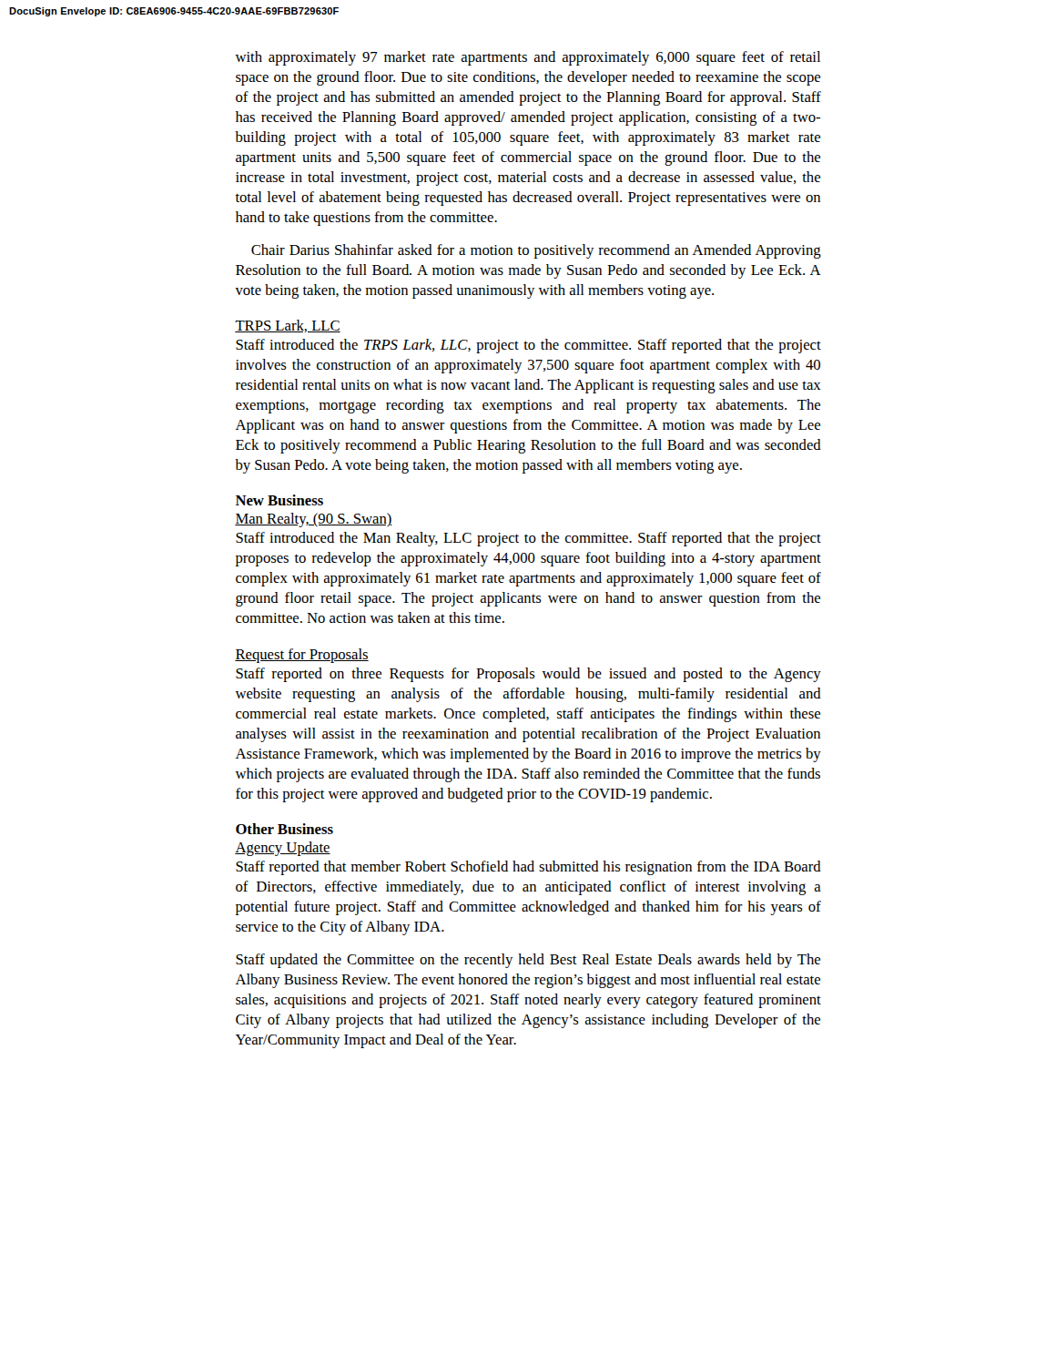DocuSign Envelope ID: C8EA6906-9455-4C20-9AAE-69FBB729630F
with approximately 97 market rate apartments and approximately 6,000 square feet of retail space on the ground floor. Due to site conditions, the developer needed to reexamine the scope of the project and has submitted an amended project to the Planning Board for approval. Staff has received the Planning Board approved/ amended project application, consisting of a two-building project with a total of 105,000 square feet, with approximately 83 market rate apartment units and 5,500 square feet of commercial space on the ground floor. Due to the increase in total investment, project cost, material costs and a decrease in assessed value, the total level of abatement being requested has decreased overall. Project representatives were on hand to take questions from the committee.
Chair Darius Shahinfar asked for a motion to positively recommend an Amended Approving Resolution to the full Board. A motion was made by Susan Pedo and seconded by Lee Eck. A vote being taken, the motion passed unanimously with all members voting aye.
TRPS Lark, LLC
Staff introduced the TRPS Lark, LLC, project to the committee. Staff reported that the project involves the construction of an approximately 37,500 square foot apartment complex with 40 residential rental units on what is now vacant land. The Applicant is requesting sales and use tax exemptions, mortgage recording tax exemptions and real property tax abatements. The Applicant was on hand to answer questions from the Committee. A motion was made by Lee Eck to positively recommend a Public Hearing Resolution to the full Board and was seconded by Susan Pedo. A vote being taken, the motion passed with all members voting aye.
New Business
Man Realty, (90 S. Swan)
Staff introduced the Man Realty, LLC project to the committee. Staff reported that the project proposes to redevelop the approximately 44,000 square foot building into a 4-story apartment complex with approximately 61 market rate apartments and approximately 1,000 square feet of ground floor retail space. The project applicants were on hand to answer question from the committee. No action was taken at this time.
Request for Proposals
Staff reported on three Requests for Proposals would be issued and posted to the Agency website requesting an analysis of the affordable housing, multi-family residential and commercial real estate markets. Once completed, staff anticipates the findings within these analyses will assist in the reexamination and potential recalibration of the Project Evaluation Assistance Framework, which was implemented by the Board in 2016 to improve the metrics by which projects are evaluated through the IDA. Staff also reminded the Committee that the funds for this project were approved and budgeted prior to the COVID-19 pandemic.
Other Business
Agency Update
Staff reported that member Robert Schofield had submitted his resignation from the IDA Board of Directors, effective immediately, due to an anticipated conflict of interest involving a potential future project. Staff and Committee acknowledged and thanked him for his years of service to the City of Albany IDA.
Staff updated the Committee on the recently held Best Real Estate Deals awards held by The Albany Business Review. The event honored the region’s biggest and most influential real estate sales, acquisitions and projects of 2021. Staff noted nearly every category featured prominent City of Albany projects that had utilized the Agency’s assistance including Developer of the Year/Community Impact and Deal of the Year.